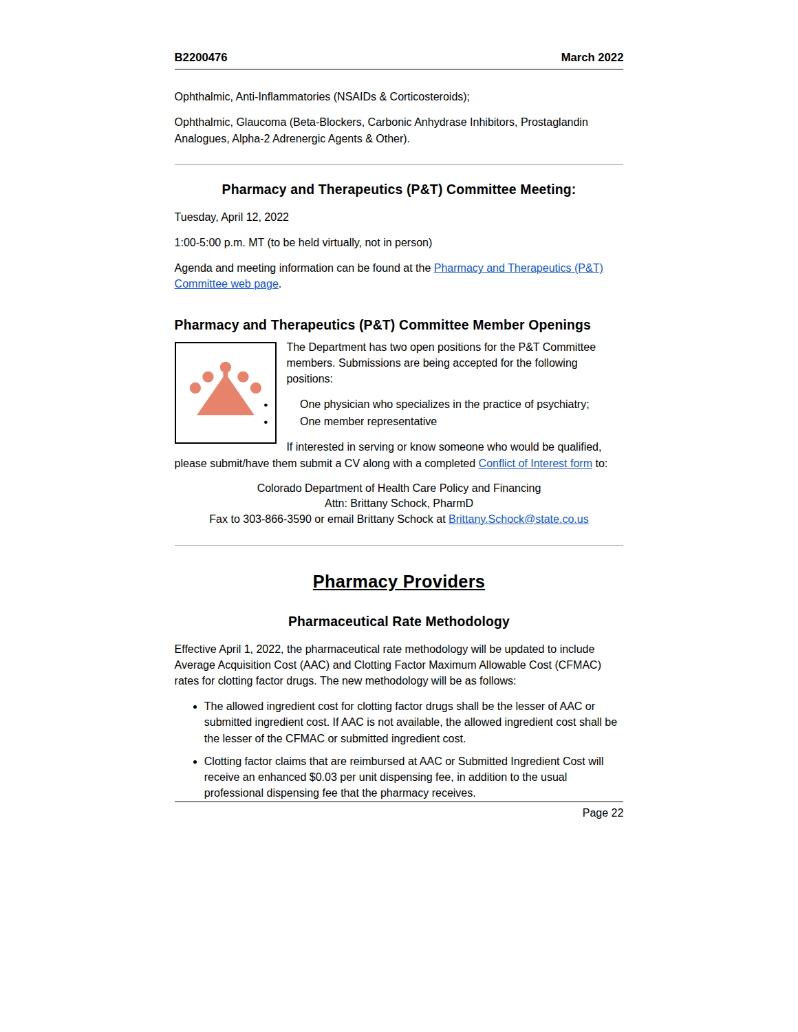B2200476 March 2022
Ophthalmic, Anti-Inflammatories (NSAIDs & Corticosteroids);
Ophthalmic, Glaucoma (Beta-Blockers, Carbonic Anhydrase Inhibitors, Prostaglandin Analogues, Alpha-2 Adrenergic Agents & Other).
Pharmacy and Therapeutics (P&T) Committee Meeting:
Tuesday, April 12, 2022
1:00-5:00 p.m. MT (to be held virtually, not in person)
Agenda and meeting information can be found at the Pharmacy and Therapeutics (P&T) Committee web page.
Pharmacy and Therapeutics (P&T) Committee Member Openings
The Department has two open positions for the P&T Committee members. Submissions are being accepted for the following positions:
One physician who specializes in the practice of psychiatry;
One member representative
If interested in serving or know someone who would be qualified, please submit/have them submit a CV along with a completed Conflict of Interest form to:
Colorado Department of Health Care Policy and Financing
Attn: Brittany Schock, PharmD
Fax to 303-866-3590 or email Brittany Schock at Brittany.Schock@state.co.us
Pharmacy Providers
Pharmaceutical Rate Methodology
Effective April 1, 2022, the pharmaceutical rate methodology will be updated to include Average Acquisition Cost (AAC) and Clotting Factor Maximum Allowable Cost (CFMAC) rates for clotting factor drugs. The new methodology will be as follows:
The allowed ingredient cost for clotting factor drugs shall be the lesser of AAC or submitted ingredient cost. If AAC is not available, the allowed ingredient cost shall be the lesser of the CFMAC or submitted ingredient cost.
Clotting factor claims that are reimbursed at AAC or Submitted Ingredient Cost will receive an enhanced $0.03 per unit dispensing fee, in addition to the usual professional dispensing fee that the pharmacy receives.
Page 22